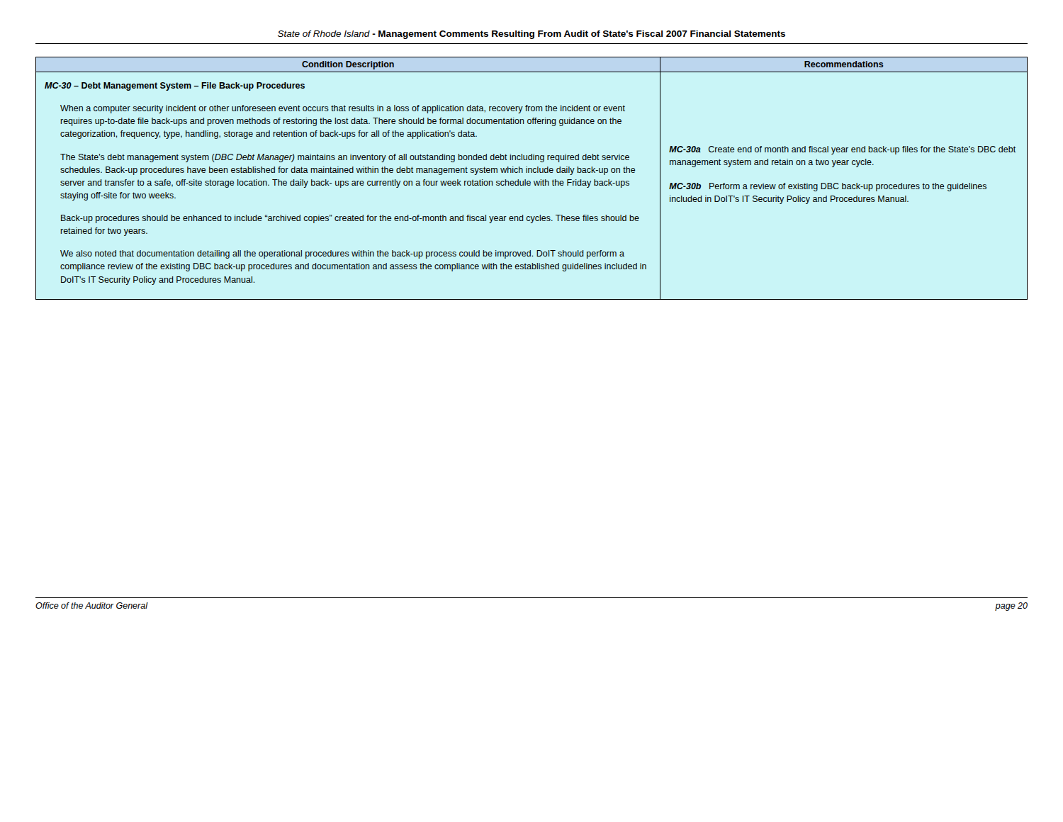State of Rhode Island - Management Comments Resulting From Audit of State's Fiscal 2007 Financial Statements
| Condition Description | Recommendations |
| --- | --- |
| MC-30 – Debt Management System – File Back-up Procedures When a computer security incident or other unforeseen event occurs that results in a loss of application data, recovery from the incident or event requires up-to-date file back-ups and proven methods of restoring the lost data. There should be formal documentation offering guidance on the categorization, frequency, type, handling, storage and retention of back-ups for all of the application's data. The State's debt management system ( DBC Debt Manager) maintains an inventory of all outstanding bonded debt including required debt service schedules. Back-up procedures have been established for data maintained within the debt management system which include daily back-up on the server and transfer to a safe, off-site storage location. The daily back- ups are currently on a four week rotation schedule with the Friday back-ups staying off-site for two weeks. Back-up procedures should be enhanced to include “archived copies” created for the end-of-month and fiscal year end cycles. These files should be retained for two years. We also noted that documentation detailing all the operational procedures within the back-up process could be improved. DoIT should perform a compliance review of the existing DBC back-up procedures and documentation and assess the compliance with the established guidelines included in DoIT's IT Security Policy and Procedures Manual. | MC-30a Create end of month and fiscal year end back-up files for the State's DBC debt management system and retain on a two year cycle. MC-30b Perform a review of existing DBC back-up procedures to the guidelines included in DoIT's IT Security Policy and Procedures Manual. |
Office of the Auditor General page 20